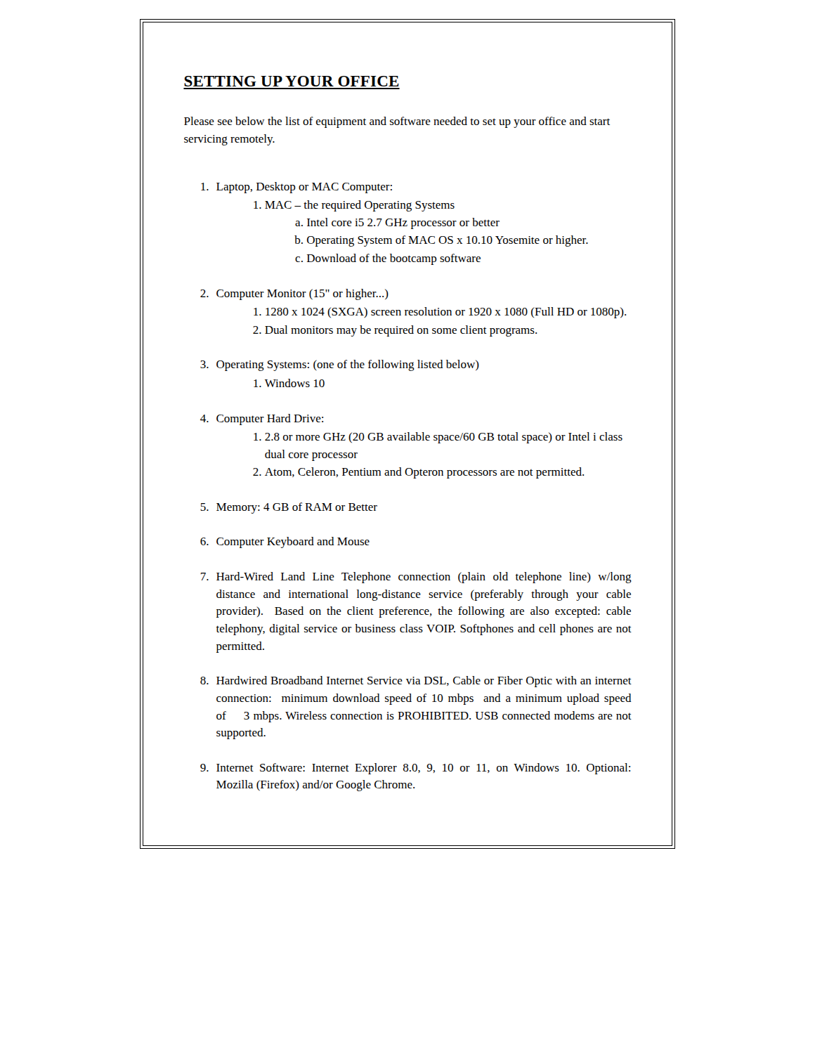SETTING UP YOUR OFFICE
Please see below the list of equipment and software needed to set up your office and start servicing remotely.
Laptop, Desktop or MAC Computer:
MAC – the required Operating Systems
Intel core i5 2.7 GHz processor or better
Operating System of MAC OS x 10.10 Yosemite or higher.
Download of the bootcamp software
Computer Monitor (15" or higher...)
1280 x 1024 (SXGA) screen resolution or 1920 x 1080 (Full HD or 1080p).
Dual monitors may be required on some client programs.
Operating Systems: (one of the following listed below)
Windows 10
Computer Hard Drive:
2.8 or more GHz (20 GB available space/60 GB total space) or Intel i class dual core processor
Atom, Celeron, Pentium and Opteron processors are not permitted.
Memory: 4 GB of RAM or Better
Computer Keyboard and Mouse
Hard-Wired Land Line Telephone connection (plain old telephone line) w/long distance and international long-distance service (preferably through your cable provider). Based on the client preference, the following are also excepted: cable telephony, digital service or business class VOIP. Softphones and cell phones are not permitted.
Hardwired Broadband Internet Service via DSL, Cable or Fiber Optic with an internet connection: minimum download speed of 10 mbps and a minimum upload speed of 3 mbps. Wireless connection is PROHIBITED. USB connected modems are not supported.
Internet Software: Internet Explorer 8.0, 9, 10 or 11, on Windows 10. Optional: Mozilla (Firefox) and/or Google Chrome.